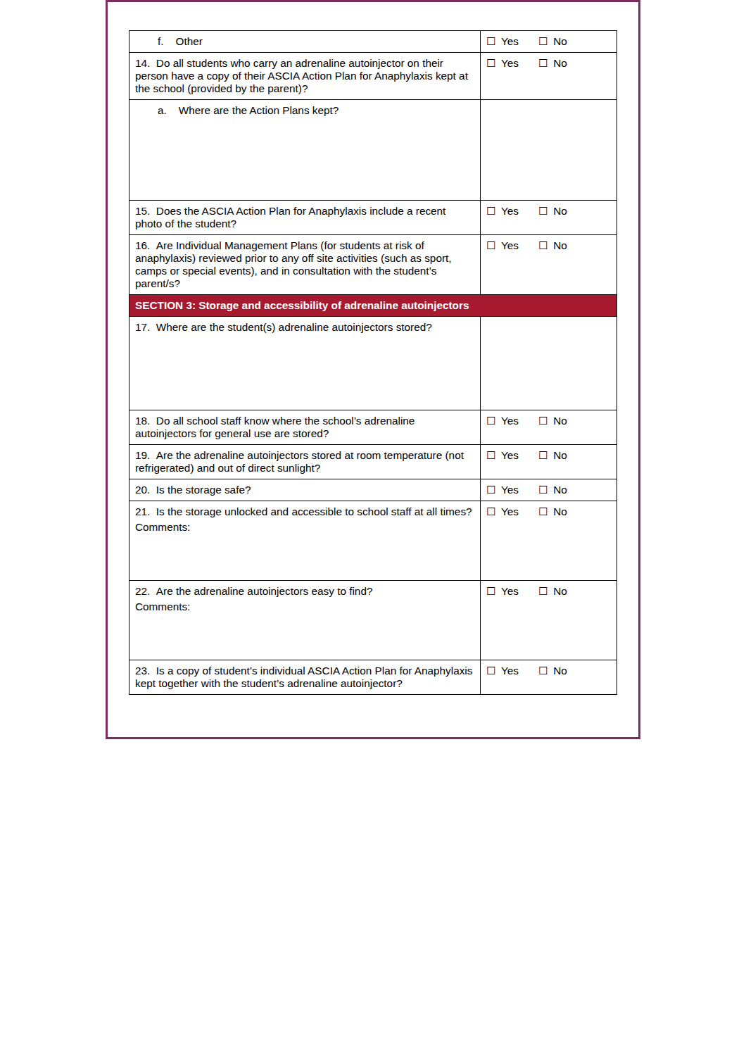| f. Other | ☐ Yes ☐ No |
| 14. Do all students who carry an adrenaline autoinjector on their person have a copy of their ASCIA Action Plan for Anaphylaxis kept at the school (provided by the parent)? | ☐ Yes ☐ No |
| a. Where are the Action Plans kept? | |
| 15. Does the ASCIA Action Plan for Anaphylaxis include a recent photo of the student? | ☐ Yes ☐ No |
| 16. Are Individual Management Plans (for students at risk of anaphylaxis) reviewed prior to any off site activities (such as sport, camps or special events), and in consultation with the student’s parent/s? | ☐ Yes ☐ No |
| SECTION 3: Storage and accessibility of adrenaline autoinjectors |
| 17. Where are the student(s) adrenaline autoinjectors stored? | |
| 18. Do all school staff know where the school’s adrenaline autoinjectors for general use are stored? | ☐ Yes ☐ No |
| 19. Are the adrenaline autoinjectors stored at room temperature (not refrigerated) and out of direct sunlight? | ☐ Yes ☐ No |
| 20. Is the storage safe? | ☐ Yes ☐ No |
| 21. Is the storage unlocked and accessible to school staff at all times? Comments: | ☐ Yes ☐ No |
| 22. Are the adrenaline autoinjectors easy to find? Comments: | ☐ Yes ☐ No |
| 23. Is a copy of student’s individual ASCIA Action Plan for Anaphylaxis kept together with the student’s adrenaline autoinjector? | ☐ Yes ☐ No |